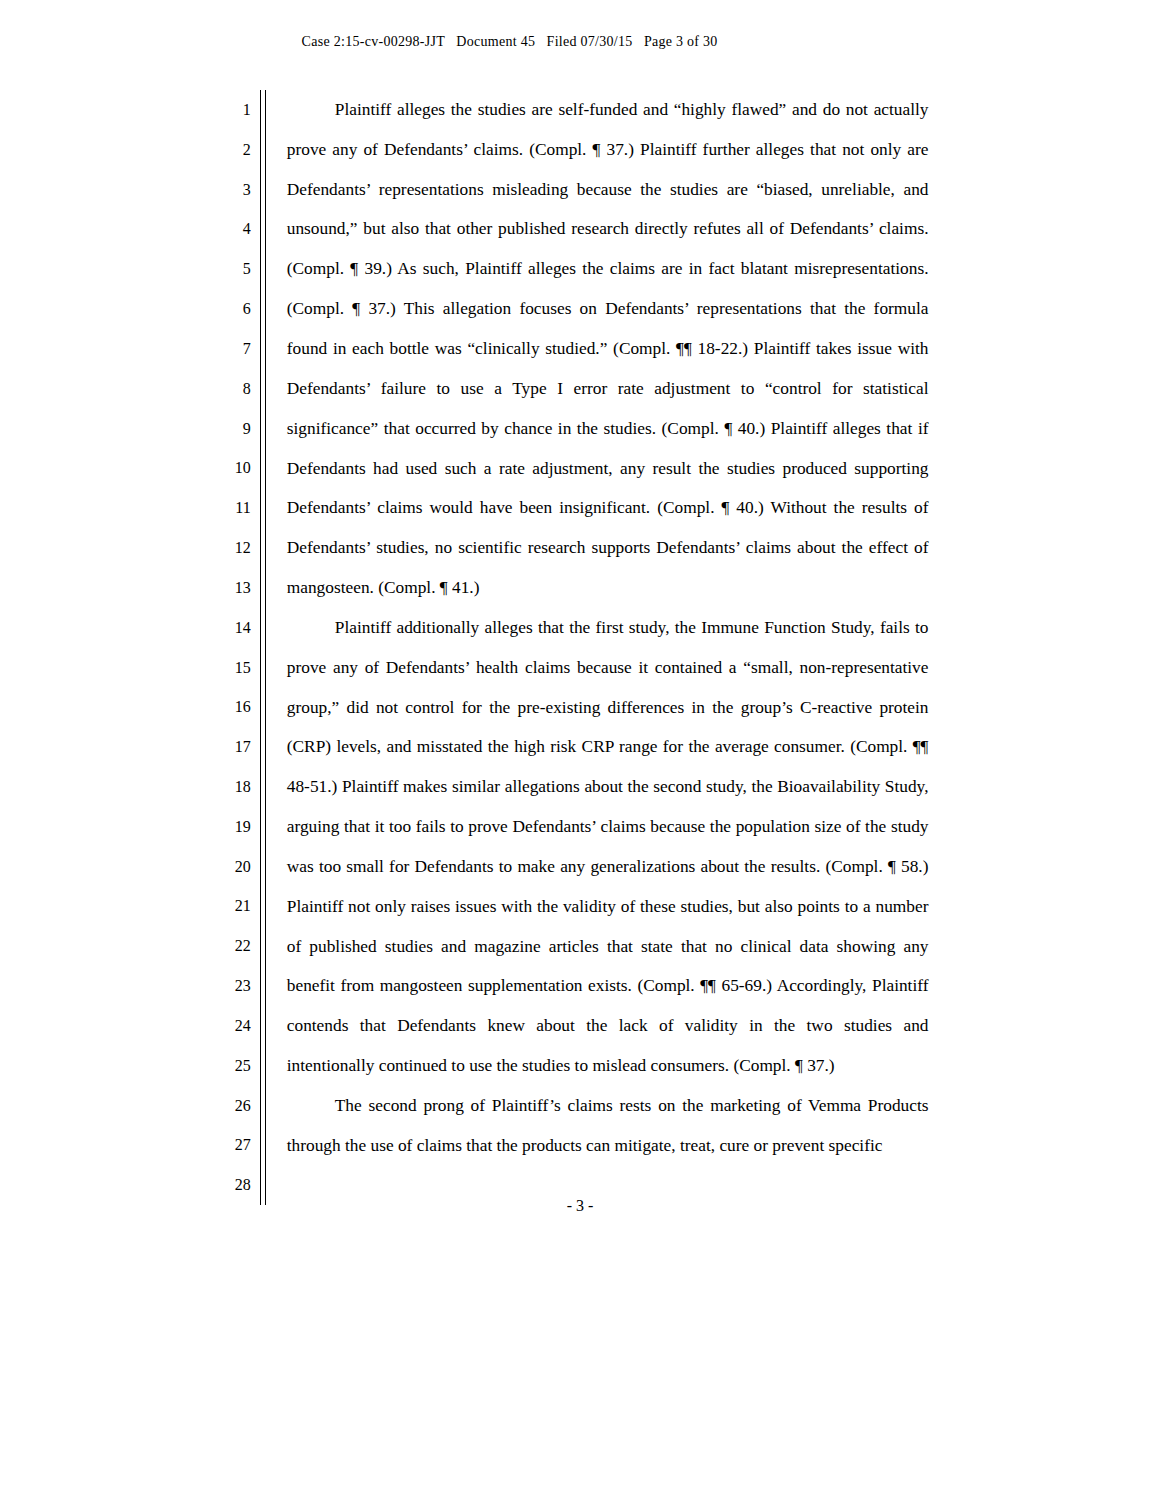Case 2:15-cv-00298-JJT Document 45 Filed 07/30/15 Page 3 of 30
1
2
3
4
5
6
7
8
9
10
11
12
13
14
15
16
17
18
19
20
21
22
23
24
25
26
27
28
Plaintiff alleges the studies are self-funded and “highly flawed” and do not actually prove any of Defendants’ claims. (Compl. ¶ 37.) Plaintiff further alleges that not only are Defendants’ representations misleading because the studies are “biased, unreliable, and unsound,” but also that other published research directly refutes all of Defendants’ claims. (Compl. ¶ 39.) As such, Plaintiff alleges the claims are in fact blatant misrepresentations. (Compl. ¶ 37.) This allegation focuses on Defendants’ representations that the formula found in each bottle was “clinically studied.” (Compl. ¶¶ 18-22.) Plaintiff takes issue with Defendants’ failure to use a Type I error rate adjustment to “control for statistical significance” that occurred by chance in the studies. (Compl. ¶ 40.) Plaintiff alleges that if Defendants had used such a rate adjustment, any result the studies produced supporting Defendants’ claims would have been insignificant. (Compl. ¶ 40.) Without the results of Defendants’ studies, no scientific research supports Defendants’ claims about the effect of mangosteen. (Compl. ¶ 41.)
Plaintiff additionally alleges that the first study, the Immune Function Study, fails to prove any of Defendants’ health claims because it contained a “small, non-representative group,” did not control for the pre-existing differences in the group’s C-reactive protein (CRP) levels, and misstated the high risk CRP range for the average consumer. (Compl. ¶¶ 48-51.) Plaintiff makes similar allegations about the second study, the Bioavailability Study, arguing that it too fails to prove Defendants’ claims because the population size of the study was too small for Defendants to make any generalizations about the results. (Compl. ¶ 58.) Plaintiff not only raises issues with the validity of these studies, but also points to a number of published studies and magazine articles that state that no clinical data showing any benefit from mangosteen supplementation exists. (Compl. ¶¶ 65-69.) Accordingly, Plaintiff contends that Defendants knew about the lack of validity in the two studies and intentionally continued to use the studies to mislead consumers. (Compl. ¶ 37.)
The second prong of Plaintiff’s claims rests on the marketing of Vemma Products through the use of claims that the products can mitigate, treat, cure or prevent specific
- 3 -